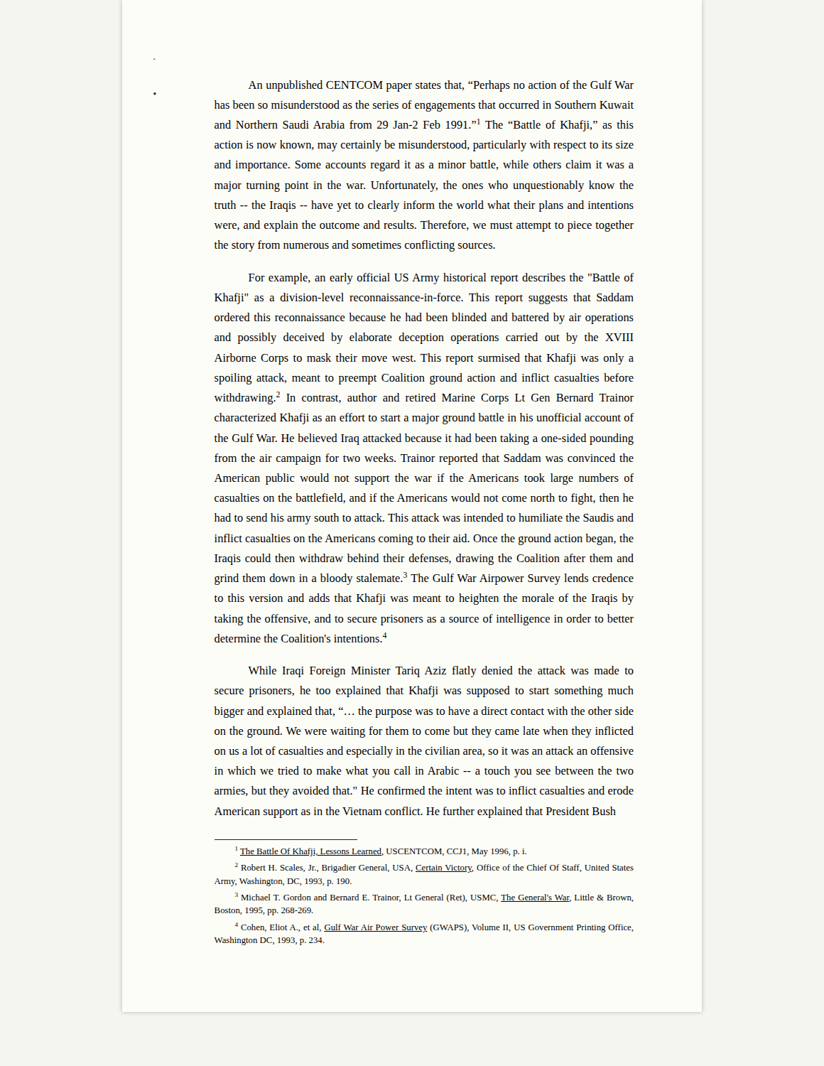.
•
An unpublished CENTCOM paper states that, “Perhaps no action of the Gulf War has been so misunderstood as the series of engagements that occurred in Southern Kuwait and Northern Saudi Arabia from 29 Jan-2 Feb 1991.”1 The “Battle of Khafji,” as this action is now known, may certainly be misunderstood, particularly with respect to its size and importance. Some accounts regard it as a minor battle, while others claim it was a major turning point in the war. Unfortunately, the ones who unquestionably know the truth -- the Iraqis -- have yet to clearly inform the world what their plans and intentions were, and explain the outcome and results. Therefore, we must attempt to piece together the story from numerous and sometimes conflicting sources.
For example, an early official US Army historical report describes the "Battle of Khafji" as a division-level reconnaissance-in-force. This report suggests that Saddam ordered this reconnaissance because he had been blinded and battered by air operations and possibly deceived by elaborate deception operations carried out by the XVIII Airborne Corps to mask their move west. This report surmised that Khafji was only a spoiling attack, meant to preempt Coalition ground action and inflict casualties before withdrawing.2 In contrast, author and retired Marine Corps Lt Gen Bernard Trainor characterized Khafji as an effort to start a major ground battle in his unofficial account of the Gulf War. He believed Iraq attacked because it had been taking a one-sided pounding from the air campaign for two weeks. Trainor reported that Saddam was convinced the American public would not support the war if the Americans took large numbers of casualties on the battlefield, and if the Americans would not come north to fight, then he had to send his army south to attack. This attack was intended to humiliate the Saudis and inflict casualties on the Americans coming to their aid. Once the ground action began, the Iraqis could then withdraw behind their defenses, drawing the Coalition after them and grind them down in a bloody stalemate.3 The Gulf War Airpower Survey lends credence to this version and adds that Khafji was meant to heighten the morale of the Iraqis by taking the offensive, and to secure prisoners as a source of intelligence in order to better determine the Coalition's intentions.4
While Iraqi Foreign Minister Tariq Aziz flatly denied the attack was made to secure prisoners, he too explained that Khafji was supposed to start something much bigger and explained that, “… the purpose was to have a direct contact with the other side on the ground. We were waiting for them to come but they came late when they inflicted on us a lot of casualties and especially in the civilian area, so it was an attack an offensive in which we tried to make what you call in Arabic -- a touch you see between the two armies, but they avoided that." He confirmed the intent was to inflict casualties and erode American support as in the Vietnam conflict. He further explained that President Bush
1 The Battle Of Khafji, Lessons Learned, USCENTCOM, CCJ1, May 1996, p. i.
2 Robert H. Scales, Jr., Brigadier General, USA, Certain Victory, Office of the Chief Of Staff, United States Army, Washington, DC, 1993, p. 190.
3 Michael T. Gordon and Bernard E. Trainor, Lt General (Ret), USMC, The General's War, Little & Brown, Boston, 1995, pp. 268-269.
4 Cohen, Eliot A., et al, Gulf War Air Power Survey (GWAPS), Volume II, US Government Printing Office, Washington DC, 1993, p. 234.